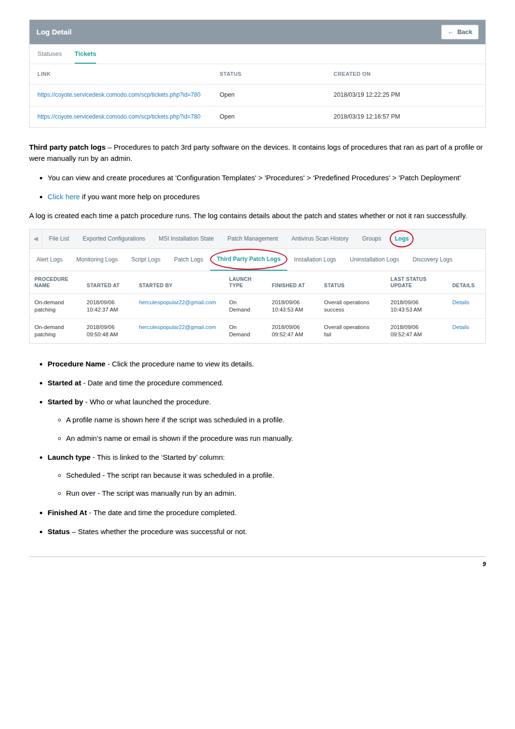Log Detail ← Back
Statuses Tickets
| LINK | STATUS | CREATED ON |
| --- | --- | --- |
| https://coyote.servicedesk.comodo.com/scp/tickets.php?id=780 | Open | 2018/03/19 12:22:25 PM |
| https://coyote.servicedesk.comodo.com/scp/tickets.php?id=780 | Open | 2018/03/19 12:16:57 PM |
Third party patch logs – Procedures to patch 3rd party software on the devices. It contains logs of procedures that ran as part of a profile or were manually run by an admin.
You can view and create procedures at 'Configuration Templates' > 'Procedures' > 'Predefined Procedures' > 'Patch Deployment'
Click here if you want more help on procedures
A log is created each time a patch procedure runs. The log contains details about the patch and states whether or not it ran successfully.
◀ File List Exported Configurations MSI Installation State Patch Management Antivirus Scan History Groups Logs
Alert Logs Monitoring Logs Script Logs Patch Logs Third Party Patch Logs Installation Logs Uninstallation Logs Discovery Logs
| PROCEDURE NAME | STARTED AT | STARTED BY | LAUNCH TYPE | FINISHED AT | STATUS | LAST STATUS UPDATE | DETAILS |
| --- | --- | --- | --- | --- | --- | --- | --- |
| On-demand patching | 2018/09/06 10:42:37 AM | herculespopular22@gmail.com | On Demand | 2018/09/06 10:43:53 AM | Overall operations success | 2018/09/06 10:43:53 AM | Details |
| On-demand patching | 2018/09/06 09:50:48 AM | herculespopular22@gmail.com | On Demand | 2018/09/06 09:52:47 AM | Overall operations fail | 2018/09/06 09:52:47 AM | Details |
Procedure Name - Click the procedure name to view its details.
Started at - Date and time the procedure commenced.
Started by - Who or what launched the procedure.
A profile name is shown here if the script was scheduled in a profile.
An admin’s name or email is shown if the procedure was run manually.
Launch type - This is linked to the ‘Started by’ column:
Scheduled - The script ran because it was scheduled in a profile.
Run over - The script was manually run by an admin.
Finished At - The date and time the procedure completed.
Status – States whether the procedure was successful or not.
9